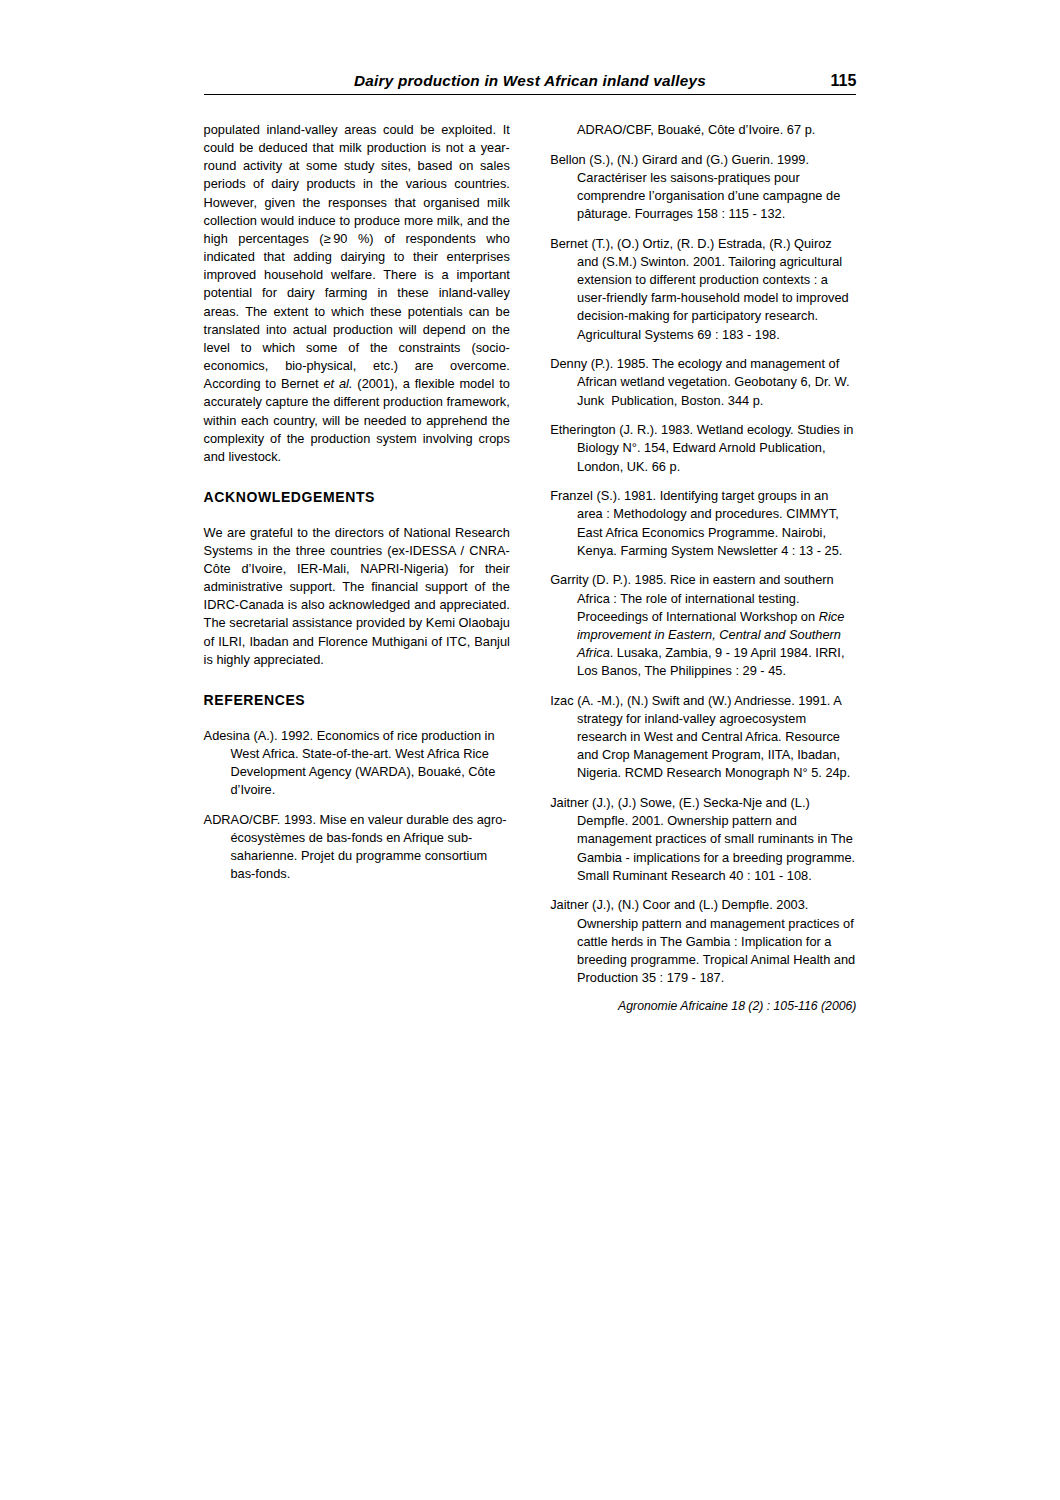Dairy production in West African inland valleys 115
populated inland-valley areas could be exploited. It could be deduced that milk production is not a year-round activity at some study sites, based on sales periods of dairy products in the various countries. However, given the responses that organised milk collection would induce to produce more milk, and the high percentages (≥ 90 %) of respondents who indicated that adding dairying to their enterprises improved household welfare. There is a important potential for dairy farming in these inland-valley areas. The extent to which these potentials can be translated into actual production will depend on the level to which some of the constraints (socio-economics, bio-physical, etc.) are overcome. According to Bernet et al. (2001), a flexible model to accurately capture the different production framework, within each country, will be needed to apprehend the complexity of the production system involving crops and livestock.
ACKNOWLEDGEMENTS
We are grateful to the directors of National Research Systems in the three countries (ex-IDESSA / CNRA-Côte d’Ivoire, IER-Mali, NAPRI-Nigeria) for their administrative support. The financial support of the IDRC-Canada is also acknowledged and appreciated. The secretarial assistance provided by Kemi Olaobaju of ILRI, Ibadan and Florence Muthigani of ITC, Banjul is highly appreciated.
REFERENCES
Adesina (A.). 1992. Economics of rice production in West Africa. State-of-the-art. West Africa Rice Development Agency (WARDA), Bouaké, Côte d’Ivoire.
ADRAO/CBF. 1993. Mise en valeur durable des agro-écosystèmes de bas-fonds en Afrique sub-saharienne. Projet du programme consortium bas-fonds.
ADRAO/CBF, Bouaké, Côte d’Ivoire. 67 p.
Bellon (S.), (N.) Girard and (G.) Guerin. 1999. Caractériser les saisons-pratiques pour comprendre l’organisation d’une campagne de pâturage. Fourrages 158 : 115 - 132.
Bernet (T.), (O.) Ortiz, (R. D.) Estrada, (R.) Quiroz and (S.M.) Swinton. 2001. Tailoring agricultural extension to different production contexts : a user-friendly farm-household model to improved decision-making for participatory research. Agricultural Systems 69 : 183 - 198.
Denny (P.). 1985. The ecology and management of African wetland vegetation. Geobotany 6, Dr. W. Junk Publication, Boston. 344 p.
Etherington (J. R.). 1983. Wetland ecology. Studies in Biology N°. 154, Edward Arnold Publication, London, UK. 66 p.
Franzel (S.). 1981. Identifying target groups in an area : Methodology and procedures. CIMMYT, East Africa Economics Programme. Nairobi, Kenya. Farming System Newsletter 4 : 13 - 25.
Garrity (D. P.). 1985. Rice in eastern and southern Africa : The role of international testing. Proceedings of International Workshop on Rice improvement in Eastern, Central and Southern Africa. Lusaka, Zambia, 9 - 19 April 1984. IRRI, Los Banos, The Philippines : 29 - 45.
Izac (A. -M.), (N.) Swift and (W.) Andriesse. 1991. A strategy for inland-valley agroecosystem research in West and Central Africa. Resource and Crop Management Program, IITA, Ibadan, Nigeria. RCMD Research Monograph N° 5. 24p.
Jaitner (J.), (J.) Sowe, (E.) Secka-Nje and (L.) Dempfle. 2001. Ownership pattern and management practices of small ruminants in The Gambia - implications for a breeding programme. Small Ruminant Research 40 : 101 - 108.
Jaitner (J.), (N.) Coor and (L.) Dempfle. 2003. Ownership pattern and management practices of cattle herds in The Gambia : Implication for a breeding programme. Tropical Animal Health and Production 35 : 179 - 187.
Agronomie Africaine 18 (2) : 105-116 (2006)